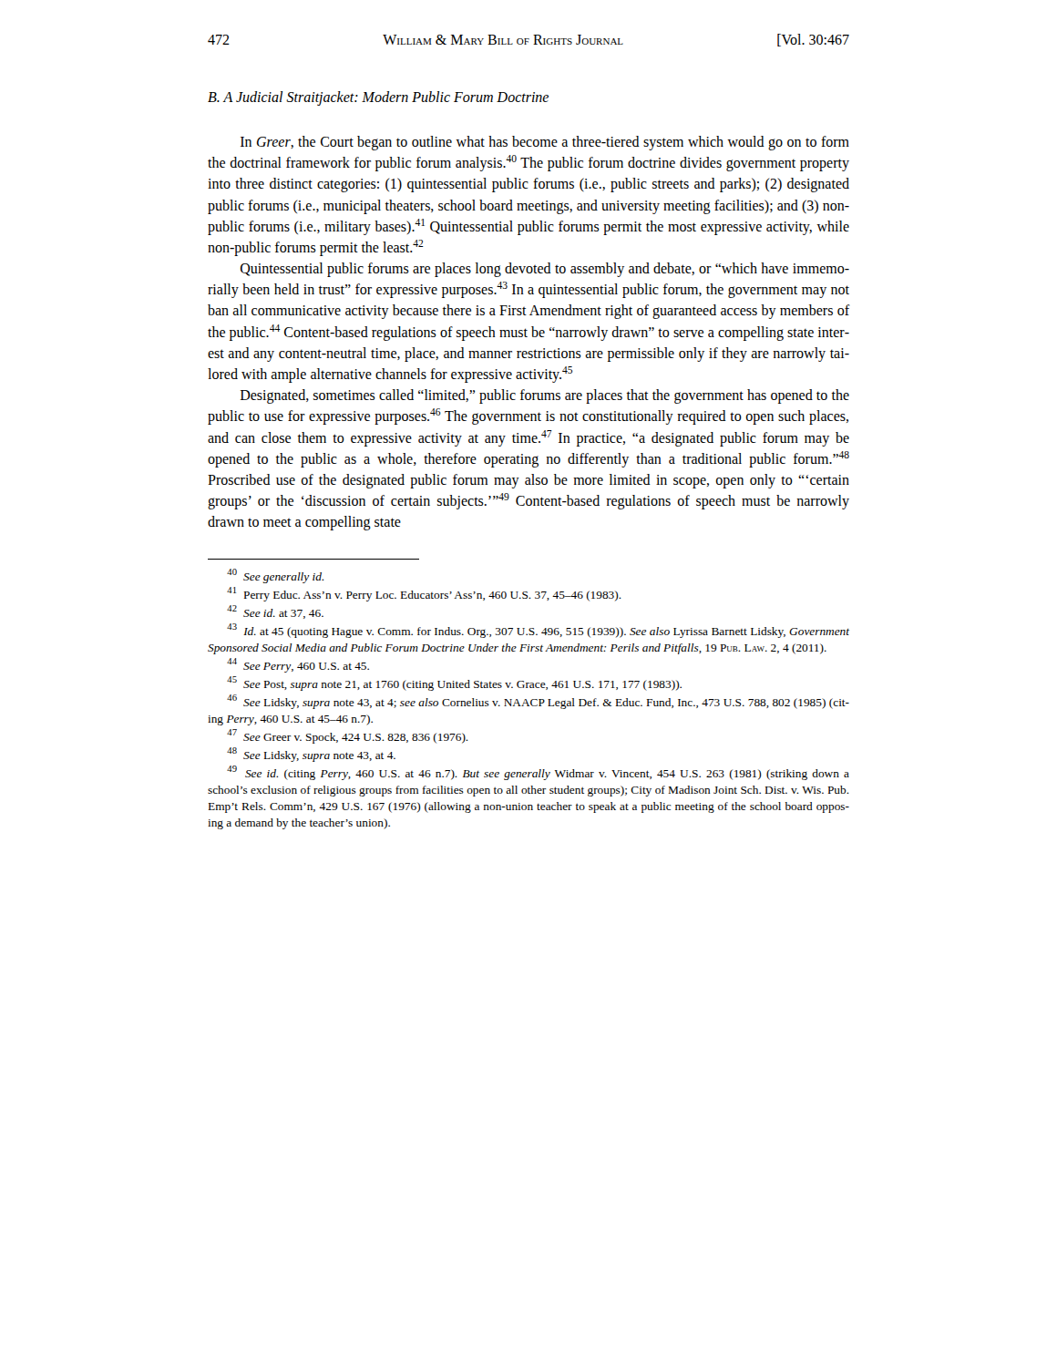472 William & Mary Bill of Rights Journal [Vol. 30:467
B. A Judicial Straitjacket: Modern Public Forum Doctrine
In Greer, the Court began to outline what has become a three-tiered system which would go on to form the doctrinal framework for public forum analysis.40 The public forum doctrine divides government property into three distinct categories: (1) quintessential public forums (i.e., public streets and parks); (2) designated public forums (i.e., municipal theaters, school board meetings, and university meeting facilities); and (3) non-public forums (i.e., military bases).41 Quintessential public forums permit the most expressive activity, while non-public forums permit the least.42
Quintessential public forums are places long devoted to assembly and debate, or “which have immemorially been held in trust” for expressive purposes.43 In a quintessential public forum, the government may not ban all communicative activity because there is a First Amendment right of guaranteed access by members of the public.44 Content-based regulations of speech must be “narrowly drawn” to serve a compelling state interest and any content-neutral time, place, and manner restrictions are permissible only if they are narrowly tailored with ample alternative channels for expressive activity.45
Designated, sometimes called “limited,” public forums are places that the government has opened to the public to use for expressive purposes.46 The government is not constitutionally required to open such places, and can close them to expressive activity at any time.47 In practice, “a designated public forum may be opened to the public as a whole, therefore operating no differently than a traditional public forum.”48 Proscribed use of the designated public forum may also be more limited in scope, open only to “‘certain groups’ or the ‘discussion of certain subjects.’”49 Content-based regulations of speech must be narrowly drawn to meet a compelling state
40 See generally id.
41 Perry Educ. Ass’n v. Perry Loc. Educators’ Ass’n, 460 U.S. 37, 45–46 (1983).
42 See id. at 37, 46.
43 Id. at 45 (quoting Hague v. Comm. for Indus. Org., 307 U.S. 496, 515 (1939)). See also Lyrissa Barnett Lidsky, Government Sponsored Social Media and Public Forum Doctrine Under the First Amendment: Perils and Pitfalls, 19 Pub. Law. 2, 4 (2011).
44 See Perry, 460 U.S. at 45.
45 See Post, supra note 21, at 1760 (citing United States v. Grace, 461 U.S. 171, 177 (1983)).
46 See Lidsky, supra note 43, at 4; see also Cornelius v. NAACP Legal Def. & Educ. Fund, Inc., 473 U.S. 788, 802 (1985) (citing Perry, 460 U.S. at 45–46 n.7).
47 See Greer v. Spock, 424 U.S. 828, 836 (1976).
48 See Lidsky, supra note 43, at 4.
49 See id. (citing Perry, 460 U.S. at 46 n.7). But see generally Widmar v. Vincent, 454 U.S. 263 (1981) (striking down a school’s exclusion of religious groups from facilities open to all other student groups); City of Madison Joint Sch. Dist. v. Wis. Pub. Emp’t Rels. Comm’n, 429 U.S. 167 (1976) (allowing a non-union teacher to speak at a public meeting of the school board opposing a demand by the teacher’s union).